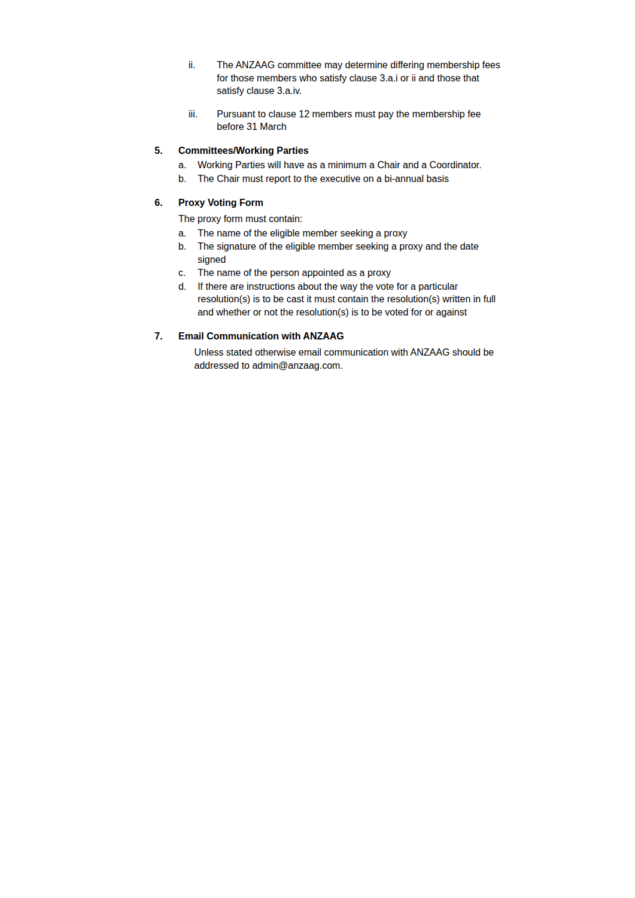ii. The ANZAAG committee may determine differing membership fees for those members who satisfy clause 3.a.i or ii and those that satisfy clause 3.a.iv.
iii. Pursuant to clause 12 members must pay the membership fee before 31 March
5. Committees/Working Parties
a. Working Parties will have as a minimum a Chair and a Coordinator.
b. The Chair must report to the executive on a bi-annual basis
6. Proxy Voting Form
The proxy form must contain:
a. The name of the eligible member seeking a proxy
b. The signature of the eligible member seeking a proxy and the date signed
c. The name of the person appointed as a proxy
d. If there are instructions about the way the vote for a particular resolution(s) is to be cast it must contain the resolution(s) written in full and whether or not the resolution(s) is to be voted for or against
7. Email Communication with ANZAAG
Unless stated otherwise email communication with ANZAAG should be addressed to admin@anzaag.com.